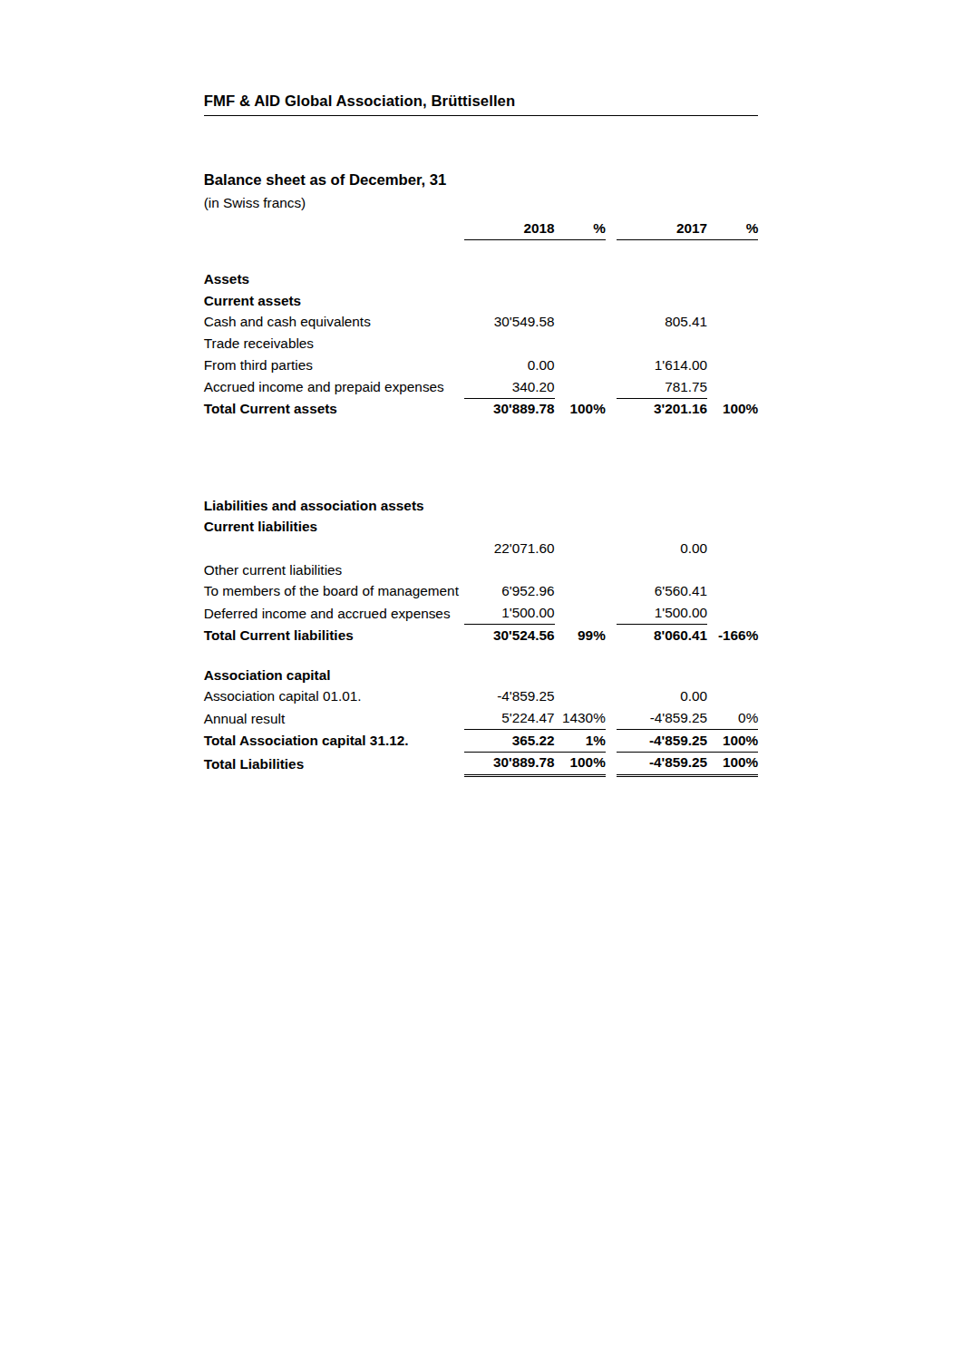FMF & AID Global Association, Brüttisellen
Balance sheet as of December, 31
(in Swiss francs)
| | 2018 | % | | 2017 | % |
| Assets | | | | | |
| Current assets | | | | | |
| Cash and cash equivalents | 30'549.58 | | | 805.41 | |
| Trade receivables | | | | | |
| From third parties | 0.00 | | | 1'614.00 | |
| Accrued income and prepaid expenses | 340.20 | | | 781.75 | |
| Total Current assets | 30'889.78 | 100% | | 3'201.16 | 100% |
| Liabilities and association assets | | | | | |
| Current liabilities | | | | | |
| | 22'071.60 | | | 0.00 | |
| Other current liabilities | | | | | |
| To members of the board of management | 6'952.96 | | | 6'560.41 | |
| Deferred income and accrued expenses | 1'500.00 | | | 1'500.00 | |
| Total Current liabilities | 30'524.56 | 99% | | 8'060.41 | -166% |
| Association capital | | | | | |
| Association capital 01.01. | -4'859.25 | | | 0.00 | |
| Annual result | 5'224.47 | 1430% | | -4'859.25 | 0% |
| Total Association capital 31.12. | 365.22 | 1% | | -4'859.25 | 100% |
| Total Liabilities | 30'889.78 | 100% | | -4'859.25 | 100% |